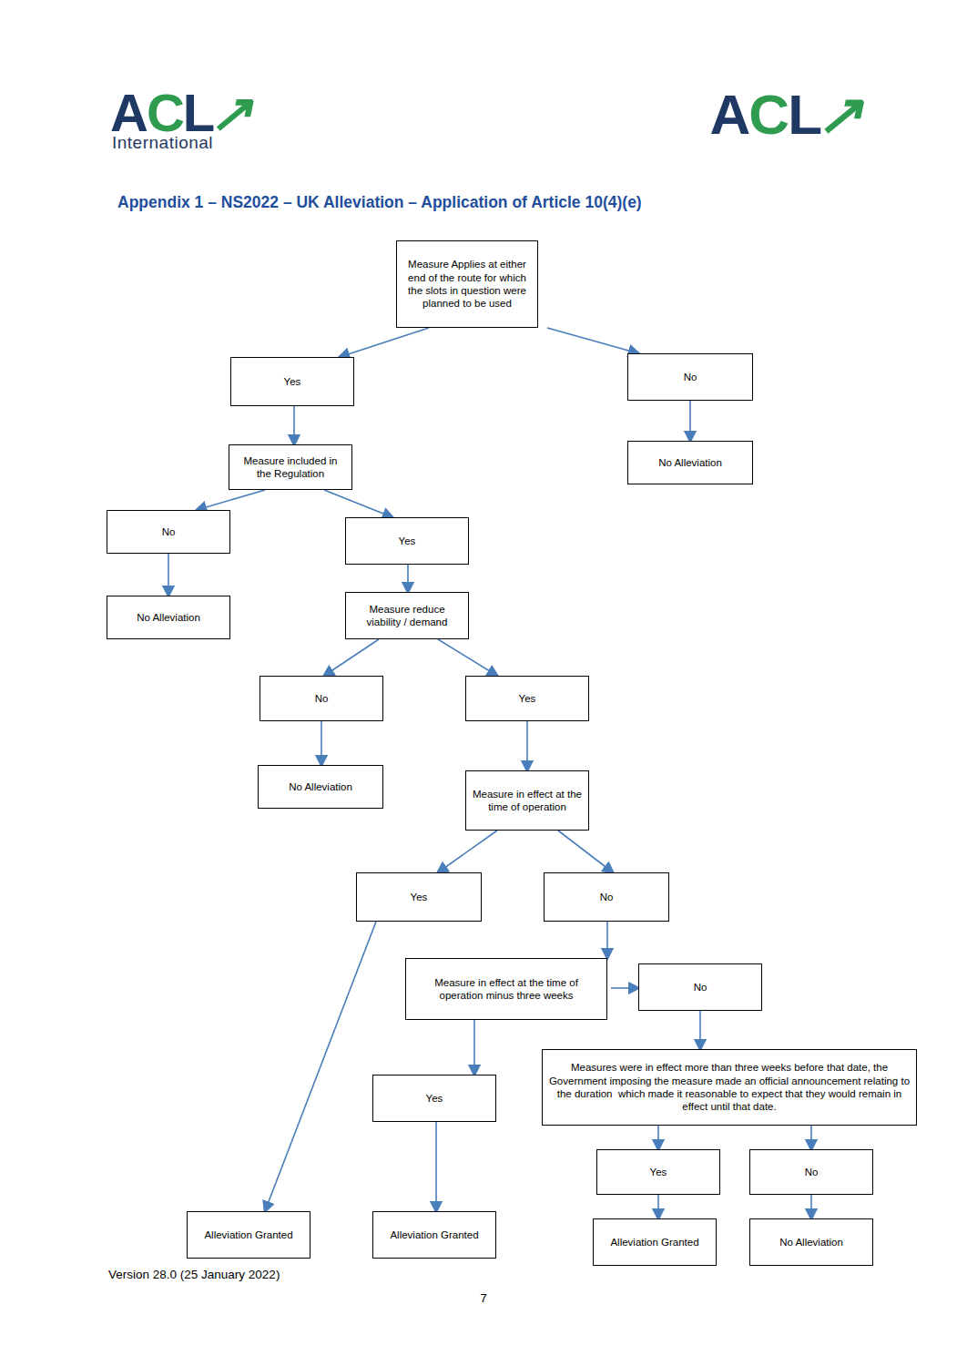ACL↗
International
ACL↗
Appendix 1 – NS2022 – UK Alleviation – Application of Article 10(4)(e)
Measure Applies at either end of the route for which the slots in question were planned to be used
Yes
No
Measure included in the Regulation
No Alleviation
No
Yes
No Alleviation
Measure reduce viability / demand
No
Yes
No Alleviation
Measure in effect at the time of operation
Yes
No
Measure in effect at the time of operation minus three weeks
No
Measures were in effect more than three weeks before that date, the Government imposing the measure made an official announcement relating to the duration which made it reasonable to expect that they would remain in effect until that date.
Yes
Yes
No
Alleviation Granted
Alleviation Granted
Alleviation Granted
No Alleviation
Version 28.0 (25 January 2022)
7